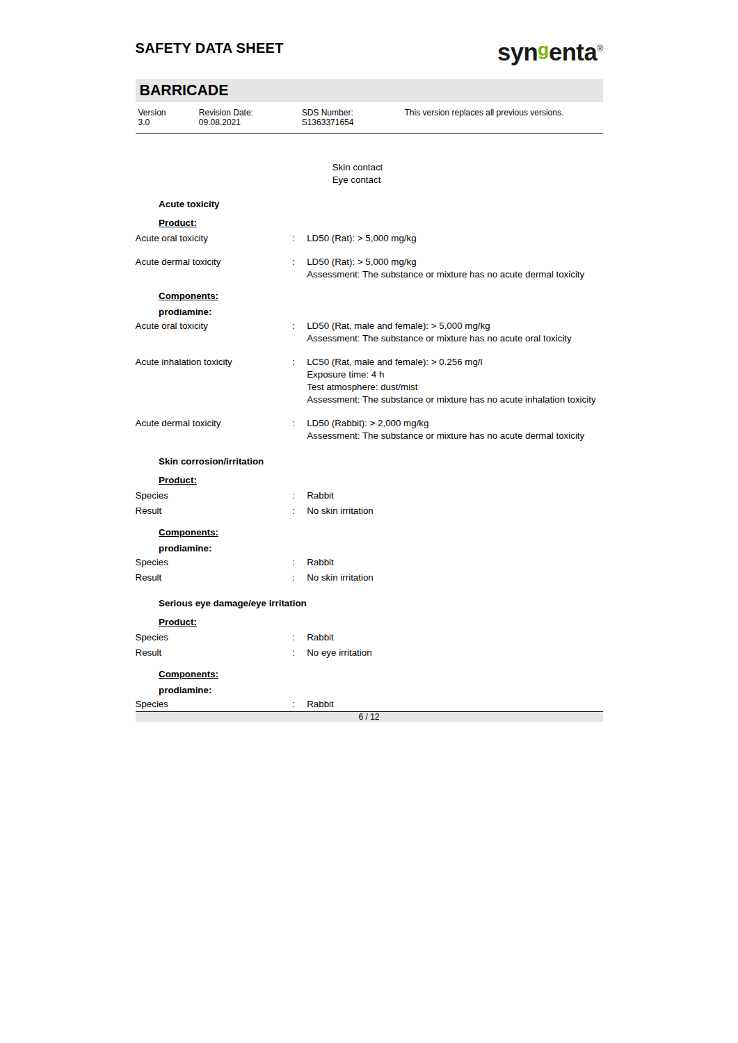SAFETY DATA SHEET
syngenta®
BARRICADE
| Version 3.0 | Revision Date: 09.08.2021 | SDS Number: S1363371654 | This version replaces all previous versions. |
Skin contact
Eye contact
Acute toxicity
Product:
| Acute oral toxicity | : | LD50 (Rat): > 5,000 mg/kg |
| Acute dermal toxicity | : | LD50 (Rat): > 5,000 mg/kg Assessment: The substance or mixture has no acute dermal toxicity |
Components:
prodiamine:
| Acute oral toxicity | : | LD50 (Rat, male and female): > 5,000 mg/kg Assessment: The substance or mixture has no acute oral toxicity |
| Acute inhalation toxicity | : | LC50 (Rat, male and female): > 0.256 mg/l Exposure time: 4 h Test atmosphere: dust/mist Assessment: The substance or mixture has no acute inhalation toxicity |
| Acute dermal toxicity | : | LD50 (Rabbit): > 2,000 mg/kg Assessment: The substance or mixture has no acute dermal toxicity |
Skin corrosion/irritation
Product:
| Species | : | Rabbit |
| Result | : | No skin irritation |
Components:
prodiamine:
| Species | : | Rabbit |
| Result | : | No skin irritation |
Serious eye damage/eye irritation
Product:
| Species | : | Rabbit |
| Result | : | No eye irritation |
Components:
prodiamine:
| Species | : | Rabbit |
6 / 12